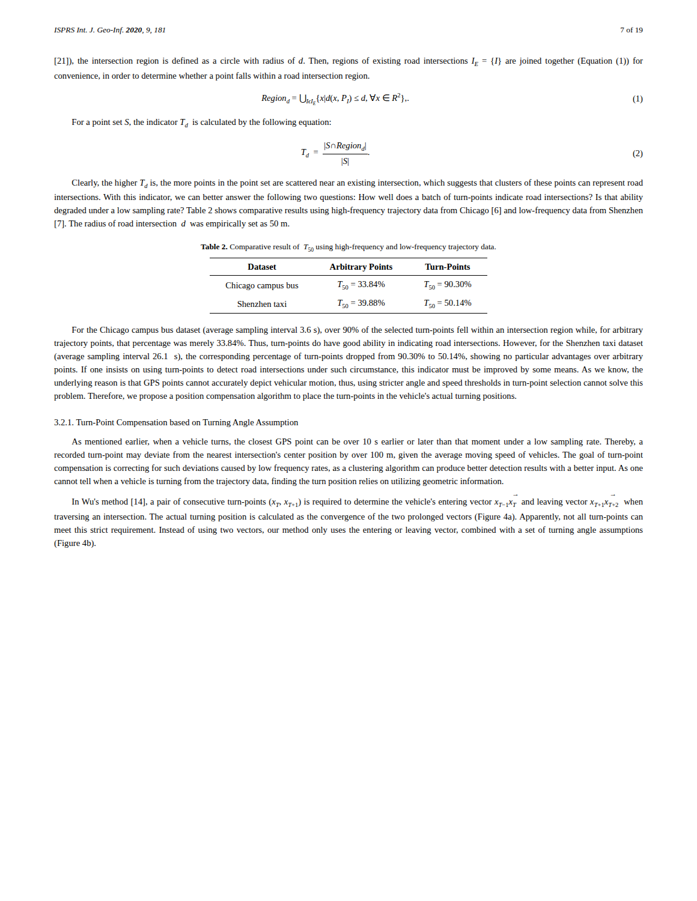ISPRS Int. J. Geo-Inf. 2020, 9, 181
7 of 19
[21]), the intersection region is defined as a circle with radius of d. Then, regions of existing road intersections IE = {I} are joined together (Equation (1)) for convenience, in order to determine whether a point falls within a road intersection region.
Regiond = ⋃IϵIE{x|d(x, PI) ≤ d, ∀x ∈ R2},.
(1)
For a point set S, the indicator Td is calculated by the following equation:
Td = |S∩Regiond||S|.
(2)
Clearly, the higher Td is, the more points in the point set are scattered near an existing intersection, which suggests that clusters of these points can represent road intersections. With this indicator, we can better answer the following two questions: How well does a batch of turn-points indicate road intersections? Is that ability degraded under a low sampling rate? Table 2 shows comparative results using high-frequency trajectory data from Chicago [6] and low-frequency data from Shenzhen [7]. The radius of road intersection d was empirically set as 50 m.
Table 2. Comparative result of T50 using high-frequency and low-frequency trajectory data.
| Dataset | Arbitrary Points | Turn-Points |
| --- | --- | --- |
| Chicago campus bus | T 50 = 33.84% | T 50 = 90.30% |
| Shenzhen taxi | T 50 = 39.88% | T 50 = 50.14% |
For the Chicago campus bus dataset (average sampling interval 3.6 s), over 90% of the selected turn-points fell within an intersection region while, for arbitrary trajectory points, that percentage was merely 33.84%. Thus, turn-points do have good ability in indicating road intersections. However, for the Shenzhen taxi dataset (average sampling interval 26.1 s), the corresponding percentage of turn-points dropped from 90.30% to 50.14%, showing no particular advantages over arbitrary points. If one insists on using turn-points to detect road intersections under such circumstance, this indicator must be improved by some means. As we know, the underlying reason is that GPS points cannot accurately depict vehicular motion, thus, using stricter angle and speed thresholds in turn-point selection cannot solve this problem. Therefore, we propose a position compensation algorithm to place the turn-points in the vehicle's actual turning positions.
3.2.1. Turn-Point Compensation based on Turning Angle Assumption
As mentioned earlier, when a vehicle turns, the closest GPS point can be over 10 s earlier or later than that moment under a low sampling rate. Thereby, a recorded turn-point may deviate from the nearest intersection's center position by over 100 m, given the average moving speed of vehicles. The goal of turn-point compensation is correcting for such deviations caused by low frequency rates, as a clustering algorithm can produce better detection results with a better input. As one cannot tell when a vehicle is turning from the trajectory data, finding the turn position relies on utilizing geometric information.
In Wu's method [14], a pair of consecutive turn-points (xT, xT+1) is required to determine the vehicle's entering vector xT−1xT and leaving vector xT+1xT+2 when traversing an intersection. The actual turning position is calculated as the convergence of the two prolonged vectors (Figure 4a). Apparently, not all turn-points can meet this strict requirement. Instead of using two vectors, our method only uses the entering or leaving vector, combined with a set of turning angle assumptions (Figure 4b).